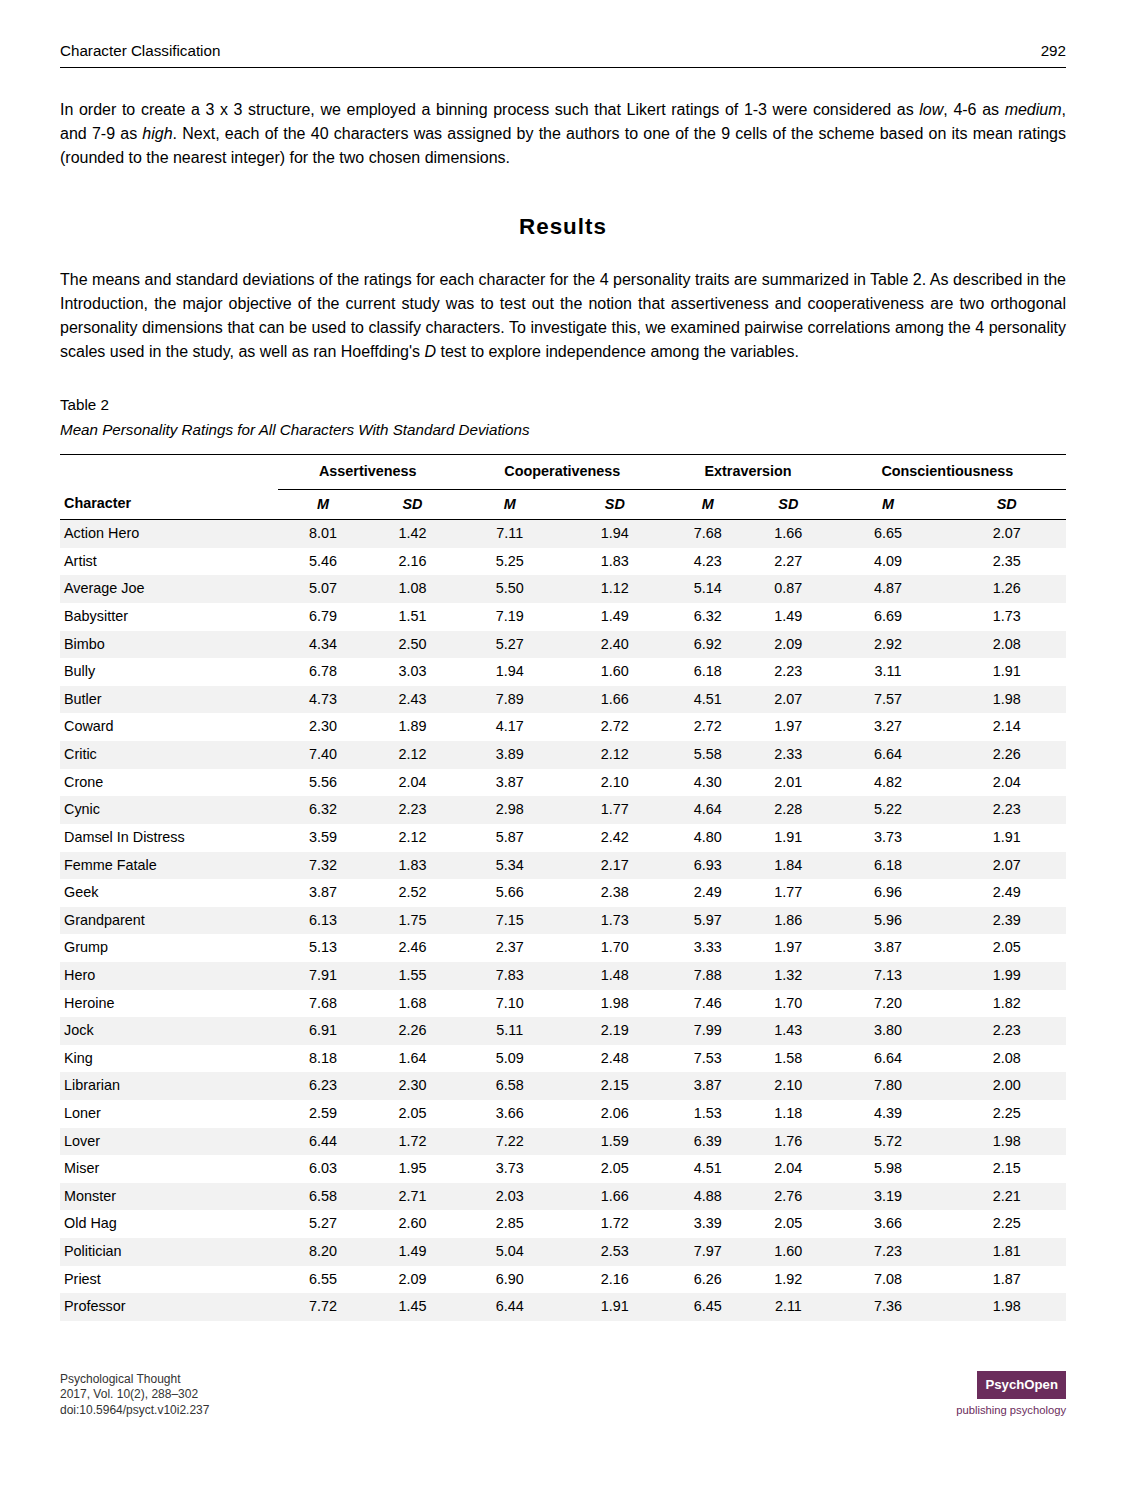Character Classification 292
In order to create a 3 x 3 structure, we employed a binning process such that Likert ratings of 1-3 were considered as low, 4-6 as medium, and 7-9 as high. Next, each of the 40 characters was assigned by the authors to one of the 9 cells of the scheme based on its mean ratings (rounded to the nearest integer) for the two chosen dimensions.
Results
The means and standard deviations of the ratings for each character for the 4 personality traits are summarized in Table 2. As described in the Introduction, the major objective of the current study was to test out the notion that assertiveness and cooperativeness are two orthogonal personality dimensions that can be used to classify characters. To investigate this, we examined pairwise correlations among the 4 personality scales used in the study, as well as ran Hoeffding's D test to explore independence among the variables.
Table 2
Mean Personality Ratings for All Characters With Standard Deviations
| | Assertiveness | Cooperativeness | Extraversion | Conscientiousness |
| --- | --- | --- | --- | --- |
| Character | M | SD | M | SD | M | SD | M | SD |
| Action Hero | 8.01 | 1.42 | 7.11 | 1.94 | 7.68 | 1.66 | 6.65 | 2.07 |
| Artist | 5.46 | 2.16 | 5.25 | 1.83 | 4.23 | 2.27 | 4.09 | 2.35 |
| Average Joe | 5.07 | 1.08 | 5.50 | 1.12 | 5.14 | 0.87 | 4.87 | 1.26 |
| Babysitter | 6.79 | 1.51 | 7.19 | 1.49 | 6.32 | 1.49 | 6.69 | 1.73 |
| Bimbo | 4.34 | 2.50 | 5.27 | 2.40 | 6.92 | 2.09 | 2.92 | 2.08 |
| Bully | 6.78 | 3.03 | 1.94 | 1.60 | 6.18 | 2.23 | 3.11 | 1.91 |
| Butler | 4.73 | 2.43 | 7.89 | 1.66 | 4.51 | 2.07 | 7.57 | 1.98 |
| Coward | 2.30 | 1.89 | 4.17 | 2.72 | 2.72 | 1.97 | 3.27 | 2.14 |
| Critic | 7.40 | 2.12 | 3.89 | 2.12 | 5.58 | 2.33 | 6.64 | 2.26 |
| Crone | 5.56 | 2.04 | 3.87 | 2.10 | 4.30 | 2.01 | 4.82 | 2.04 |
| Cynic | 6.32 | 2.23 | 2.98 | 1.77 | 4.64 | 2.28 | 5.22 | 2.23 |
| Damsel In Distress | 3.59 | 2.12 | 5.87 | 2.42 | 4.80 | 1.91 | 3.73 | 1.91 |
| Femme Fatale | 7.32 | 1.83 | 5.34 | 2.17 | 6.93 | 1.84 | 6.18 | 2.07 |
| Geek | 3.87 | 2.52 | 5.66 | 2.38 | 2.49 | 1.77 | 6.96 | 2.49 |
| Grandparent | 6.13 | 1.75 | 7.15 | 1.73 | 5.97 | 1.86 | 5.96 | 2.39 |
| Grump | 5.13 | 2.46 | 2.37 | 1.70 | 3.33 | 1.97 | 3.87 | 2.05 |
| Hero | 7.91 | 1.55 | 7.83 | 1.48 | 7.88 | 1.32 | 7.13 | 1.99 |
| Heroine | 7.68 | 1.68 | 7.10 | 1.98 | 7.46 | 1.70 | 7.20 | 1.82 |
| Jock | 6.91 | 2.26 | 5.11 | 2.19 | 7.99 | 1.43 | 3.80 | 2.23 |
| King | 8.18 | 1.64 | 5.09 | 2.48 | 7.53 | 1.58 | 6.64 | 2.08 |
| Librarian | 6.23 | 2.30 | 6.58 | 2.15 | 3.87 | 2.10 | 7.80 | 2.00 |
| Loner | 2.59 | 2.05 | 3.66 | 2.06 | 1.53 | 1.18 | 4.39 | 2.25 |
| Lover | 6.44 | 1.72 | 7.22 | 1.59 | 6.39 | 1.76 | 5.72 | 1.98 |
| Miser | 6.03 | 1.95 | 3.73 | 2.05 | 4.51 | 2.04 | 5.98 | 2.15 |
| Monster | 6.58 | 2.71 | 2.03 | 1.66 | 4.88 | 2.76 | 3.19 | 2.21 |
| Old Hag | 5.27 | 2.60 | 2.85 | 1.72 | 3.39 | 2.05 | 3.66 | 2.25 |
| Politician | 8.20 | 1.49 | 5.04 | 2.53 | 7.97 | 1.60 | 7.23 | 1.81 |
| Priest | 6.55 | 2.09 | 6.90 | 2.16 | 6.26 | 1.92 | 7.08 | 1.87 |
| Professor | 7.72 | 1.45 | 6.44 | 1.91 | 6.45 | 2.11 | 7.36 | 1.98 |
Psychological Thought
2017, Vol. 10(2), 288–302
doi:10.5964/psyct.v10i2.237
PsychOpen publishing psychology